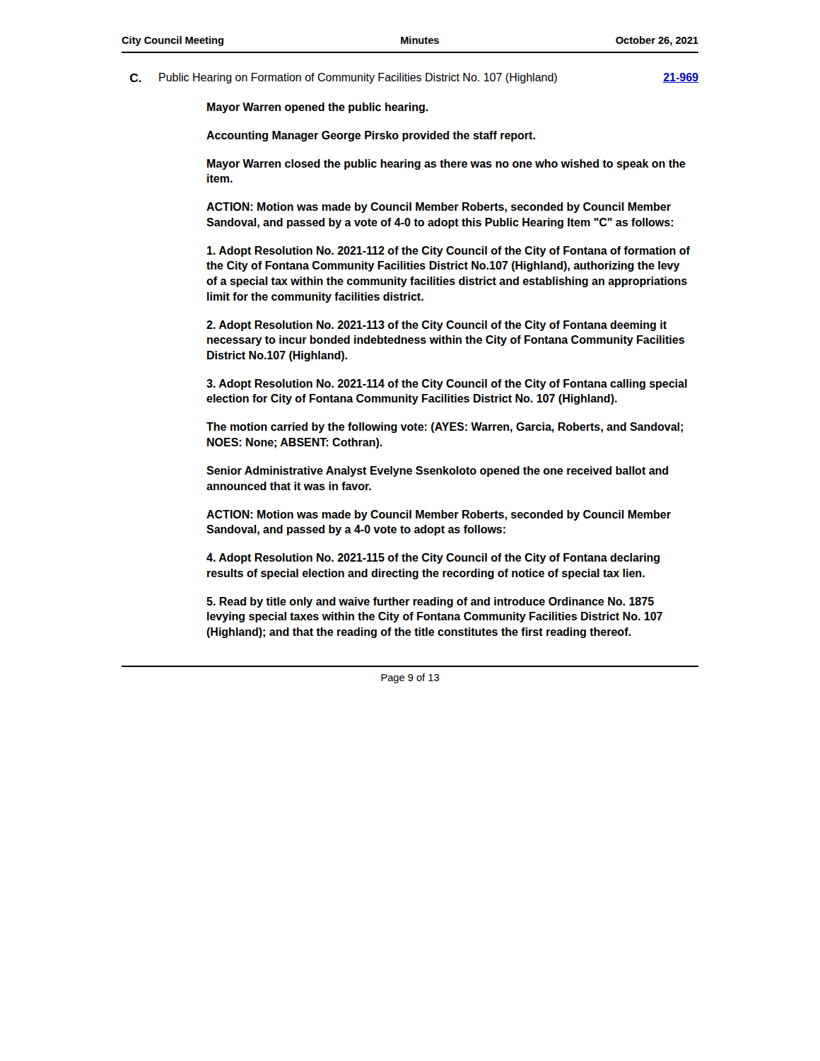City Council Meeting Minutes October 26, 2021
C.
Public Hearing on Formation of Community Facilities District No. 107 (Highland)
21-969
Mayor Warren opened the public hearing.
Accounting Manager George Pirsko provided the staff report.
Mayor Warren closed the public hearing as there was no one who wished to speak on the item.
ACTION: Motion was made by Council Member Roberts, seconded by Council Member Sandoval, and passed by a vote of 4-0 to adopt this Public Hearing Item "C" as follows:
1. Adopt Resolution No. 2021-112 of the City Council of the City of Fontana of formation of the City of Fontana Community Facilities District No.107 (Highland), authorizing the levy of a special tax within the community facilities district and establishing an appropriations limit for the community facilities district.
2. Adopt Resolution No. 2021-113 of the City Council of the City of Fontana deeming it necessary to incur bonded indebtedness within the City of Fontana Community Facilities District No.107 (Highland).
3. Adopt Resolution No. 2021-114 of the City Council of the City of Fontana calling special election for City of Fontana Community Facilities District No. 107 (Highland).
The motion carried by the following vote: (AYES: Warren, Garcia, Roberts, and Sandoval; NOES: None; ABSENT: Cothran).
Senior Administrative Analyst Evelyne Ssenkoloto opened the one received ballot and announced that it was in favor.
ACTION: Motion was made by Council Member Roberts, seconded by Council Member Sandoval, and passed by a 4-0 vote to adopt as follows:
4. Adopt Resolution No. 2021-115 of the City Council of the City of Fontana declaring results of special election and directing the recording of notice of special tax lien.
5. Read by title only and waive further reading of and introduce Ordinance No. 1875 levying special taxes within the City of Fontana Community Facilities District No. 107 (Highland); and that the reading of the title constitutes the first reading thereof.
Page 9 of 13